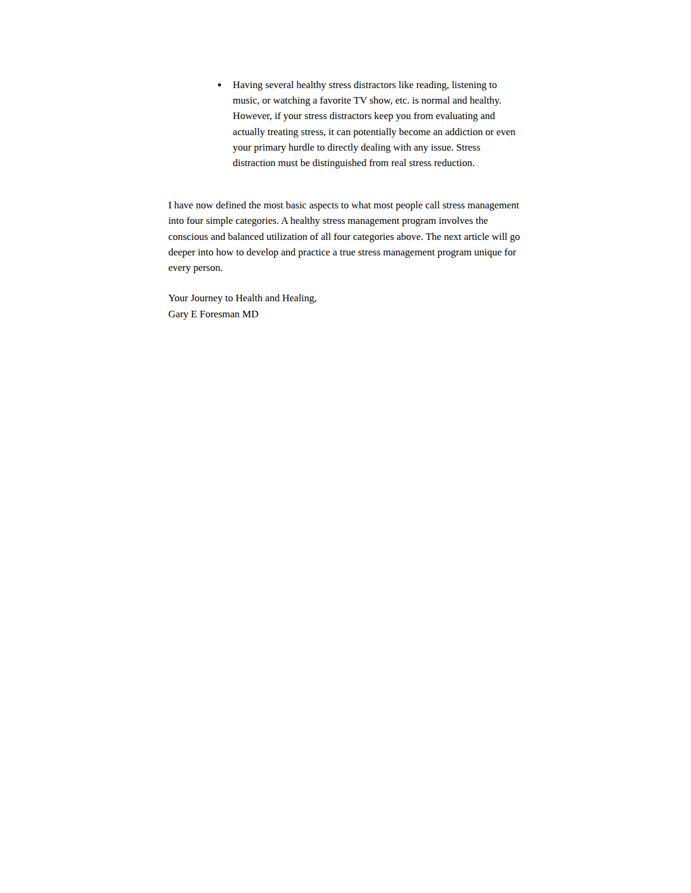Having several healthy stress distractors like reading, listening to music, or watching a favorite TV show, etc. is normal and healthy. However, if your stress distractors keep you from evaluating and actually treating stress, it can potentially become an addiction or even your primary hurdle to directly dealing with any issue. Stress distraction must be distinguished from real stress reduction.
I have now defined the most basic aspects to what most people call stress management into four simple categories. A healthy stress management program involves the conscious and balanced utilization of all four categories above. The next article will go deeper into how to develop and practice a true stress management program unique for every person.
Your Journey to Health and Healing,
Gary E Foresman MD